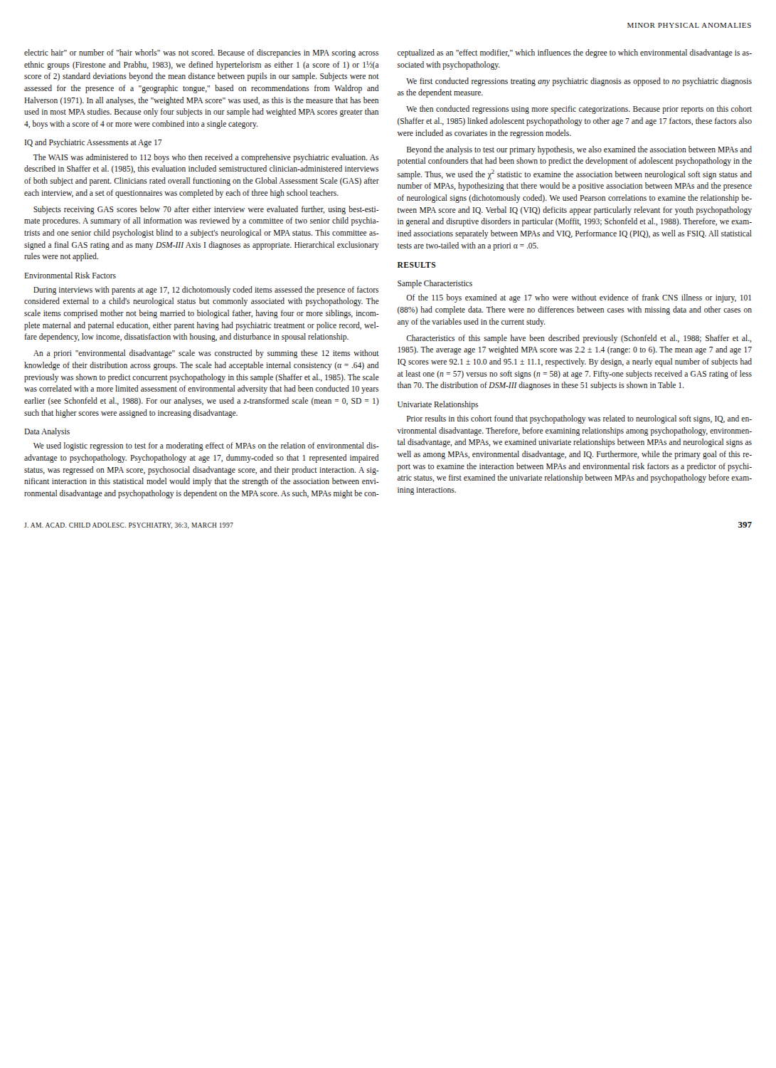MINOR PHYSICAL ANOMALIES
electric hair" or number of "hair whorls" was not scored. Because of discrepancies in MPA scoring across ethnic groups (Firestone and Prabhu, 1983), we defined hypertelorism as either 1 (a score of 1) or 1½(a score of 2) standard deviations beyond the mean distance between pupils in our sample. Subjects were not assessed for the presence of a "geographic tongue," based on recommendations from Waldrop and Halverson (1971). In all analyses, the "weighted MPA score" was used, as this is the measure that has been used in most MPA studies. Because only four subjects in our sample had weighted MPA scores greater than 4, boys with a score of 4 or more were combined into a single category.
IQ and Psychiatric Assessments at Age 17
The WAIS was administered to 112 boys who then received a comprehensive psychiatric evaluation. As described in Shaffer et al. (1985), this evaluation included semistructured clinician-administered interviews of both subject and parent. Clinicians rated overall functioning on the Global Assessment Scale (GAS) after each interview, and a set of questionnaires was completed by each of three high school teachers.
Subjects receiving GAS scores below 70 after either interview were evaluated further, using best-estimate procedures. A summary of all information was reviewed by a committee of two senior child psychiatrists and one senior child psychologist blind to a subject's neurological or MPA status. This committee assigned a final GAS rating and as many DSM-III Axis I diagnoses as appropriate. Hierarchical exclusionary rules were not applied.
Environmental Risk Factors
During interviews with parents at age 17, 12 dichotomously coded items assessed the presence of factors considered external to a child's neurological status but commonly associated with psychopathology. The scale items comprised mother not being married to biological father, having four or more siblings, incomplete maternal and paternal education, either parent having had psychiatric treatment or police record, welfare dependency, low income, dissatisfaction with housing, and disturbance in spousal relationship.
An a priori "environmental disadvantage" scale was constructed by summing these 12 items without knowledge of their distribution across groups. The scale had acceptable internal consistency (α = .64) and previously was shown to predict concurrent psychopathology in this sample (Shaffer et al., 1985). The scale was correlated with a more limited assessment of environmental adversity that had been conducted 10 years earlier (see Schonfeld et al., 1988). For our analyses, we used a z-transformed scale (mean = 0, SD = 1) such that higher scores were assigned to increasing disadvantage.
Data Analysis
We used logistic regression to test for a moderating effect of MPAs on the relation of environmental disadvantage to psychopathology. Psychopathology at age 17, dummy-coded so that 1 represented impaired status, was regressed on MPA score, psychosocial disadvantage score, and their product interaction. A significant interaction in this statistical model would imply that the strength of the association between environmental disadvantage and psychopathology is dependent on the MPA score. As such, MPAs might be conceptualized as an "effect modifier," which influences the degree to which environmental disadvantage is associated with psychopathology.
We first conducted regressions treating any psychiatric diagnosis as opposed to no psychiatric diagnosis as the dependent measure.
We then conducted regressions using more specific categorizations. Because prior reports on this cohort (Shaffer et al., 1985) linked adolescent psychopathology to other age 7 and age 17 factors, these factors also were included as covariates in the regression models.
Beyond the analysis to test our primary hypothesis, we also examined the association between MPAs and potential confounders that had been shown to predict the development of adolescent psychopathology in the sample. Thus, we used the χ2 statistic to examine the association between neurological soft sign status and number of MPAs, hypothesizing that there would be a positive association between MPAs and the presence of neurological signs (dichotomously coded). We used Pearson correlations to examine the relationship between MPA score and IQ. Verbal IQ (VIQ) deficits appear particularly relevant for youth psychopathology in general and disruptive disorders in particular (Moffit, 1993; Schonfeld et al., 1988). Therefore, we examined associations separately between MPAs and VIQ, Performance IQ (PIQ), as well as FSIQ. All statistical tests are two-tailed with an a priori α = .05.
RESULTS
Sample Characteristics
Of the 115 boys examined at age 17 who were without evidence of frank CNS illness or injury, 101 (88%) had complete data. There were no differences between cases with missing data and other cases on any of the variables used in the current study.
Characteristics of this sample have been described previously (Schonfeld et al., 1988; Shaffer et al., 1985). The average age 17 weighted MPA score was 2.2 ± 1.4 (range: 0 to 6). The mean age 7 and age 17 IQ scores were 92.1 ± 10.0 and 95.1 ± 11.1, respectively. By design, a nearly equal number of subjects had at least one (n = 57) versus no soft signs (n = 58) at age 7. Fifty-one subjects received a GAS rating of less than 70. The distribution of DSM-III diagnoses in these 51 subjects is shown in Table 1.
Univariate Relationships
Prior results in this cohort found that psychopathology was related to neurological soft signs, IQ, and environmental disadvantage. Therefore, before examining relationships among psychopathology, environmental disadvantage, and MPAs, we examined univariate relationships between MPAs and neurological signs as well as among MPAs, environmental disadvantage, and IQ. Furthermore, while the primary goal of this report was to examine the interaction between MPAs and environmental risk factors as a predictor of psychiatric status, we first examined the univariate relationship between MPAs and psychopathology before examining interactions.
J. AM. ACAD. CHILD ADOLESC. PSYCHIATRY, 36:3, MARCH 1997 397